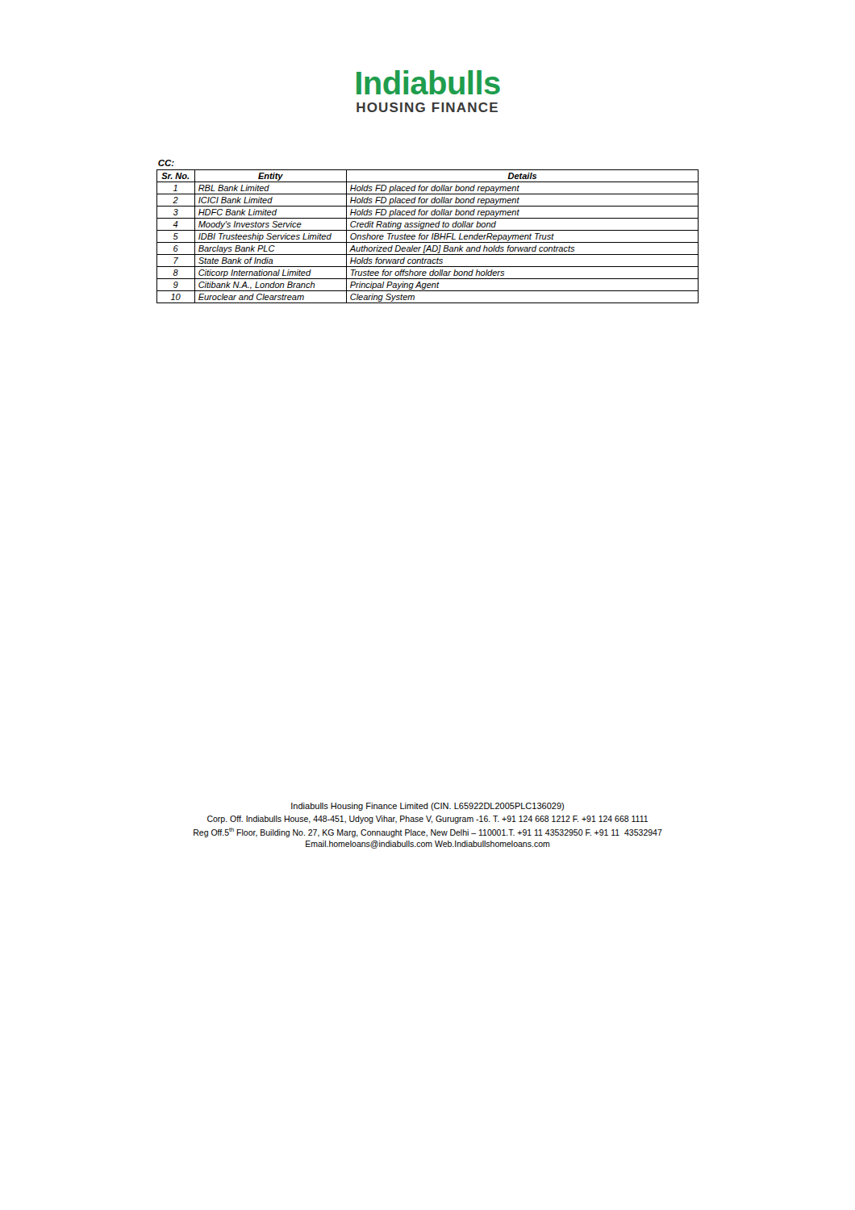Indiabulls
HOUSING FINANCE
CC:
| Sr. No. | Entity | Details |
| --- | --- | --- |
| 1 | RBL Bank Limited | Holds FD placed for dollar bond repayment |
| 2 | ICICI Bank Limited | Holds FD placed for dollar bond repayment |
| 3 | HDFC Bank Limited | Holds FD placed for dollar bond repayment |
| 4 | Moody's Investors Service | Credit Rating assigned to dollar bond |
| 5 | IDBI Trusteeship Services Limited | Onshore Trustee for IBHFL LenderRepayment Trust |
| 6 | Barclays Bank PLC | Authorized Dealer [AD] Bank and holds forward contracts |
| 7 | State Bank of India | Holds forward contracts |
| 8 | Citicorp International Limited | Trustee for offshore dollar bond holders |
| 9 | Citibank N.A., London Branch | Principal Paying Agent |
| 10 | Euroclear and Clearstream | Clearing System |
Indiabulls Housing Finance Limited (CIN. L65922DL2005PLC136029)
Corp. Off. Indiabulls House, 448-451, Udyog Vihar, Phase V, Gurugram -16. T. +91 124 668 1212 F. +91 124 668 1111
Reg Off.5th Floor, Building No. 27, KG Marg, Connaught Place, New Delhi – 110001.T. +91 11 43532950 F. +91 11 43532947
Email.homeloans@indiabulls.com Web.Indiabullshomeloans.com